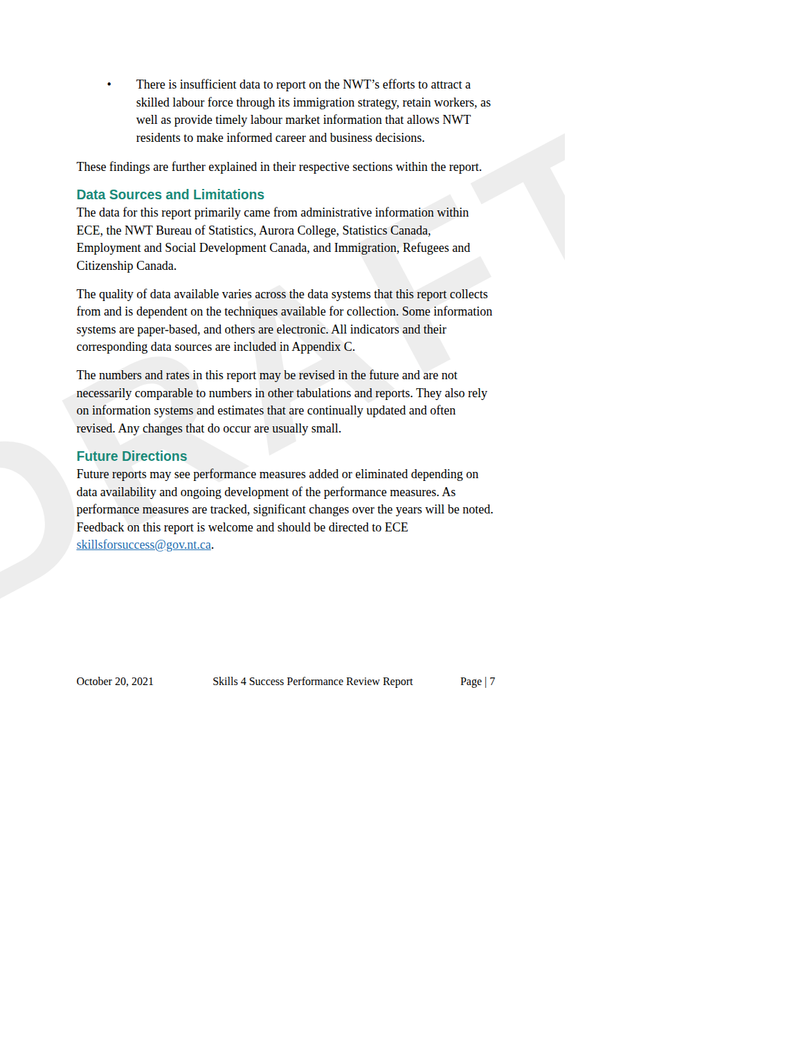DRAFT
There is insufficient data to report on the NWT’s efforts to attract a skilled labour force through its immigration strategy, retain workers, as well as provide timely labour market information that allows NWT residents to make informed career and business decisions.
These findings are further explained in their respective sections within the report.
Data Sources and Limitations
The data for this report primarily came from administrative information within ECE, the NWT Bureau of Statistics, Aurora College, Statistics Canada, Employment and Social Development Canada, and Immigration, Refugees and Citizenship Canada.
The quality of data available varies across the data systems that this report collects from and is dependent on the techniques available for collection. Some information systems are paper-based, and others are electronic. All indicators and their corresponding data sources are included in Appendix C.
The numbers and rates in this report may be revised in the future and are not necessarily comparable to numbers in other tabulations and reports. They also rely on information systems and estimates that are continually updated and often revised. Any changes that do occur are usually small.
Future Directions
Future reports may see performance measures added or eliminated depending on data availability and ongoing development of the performance measures. As performance measures are tracked, significant changes over the years will be noted. Feedback on this report is welcome and should be directed to ECE skillsforsuccess@gov.nt.ca.
October 20, 2021 Skills 4 Success Performance Review Report Page | 7